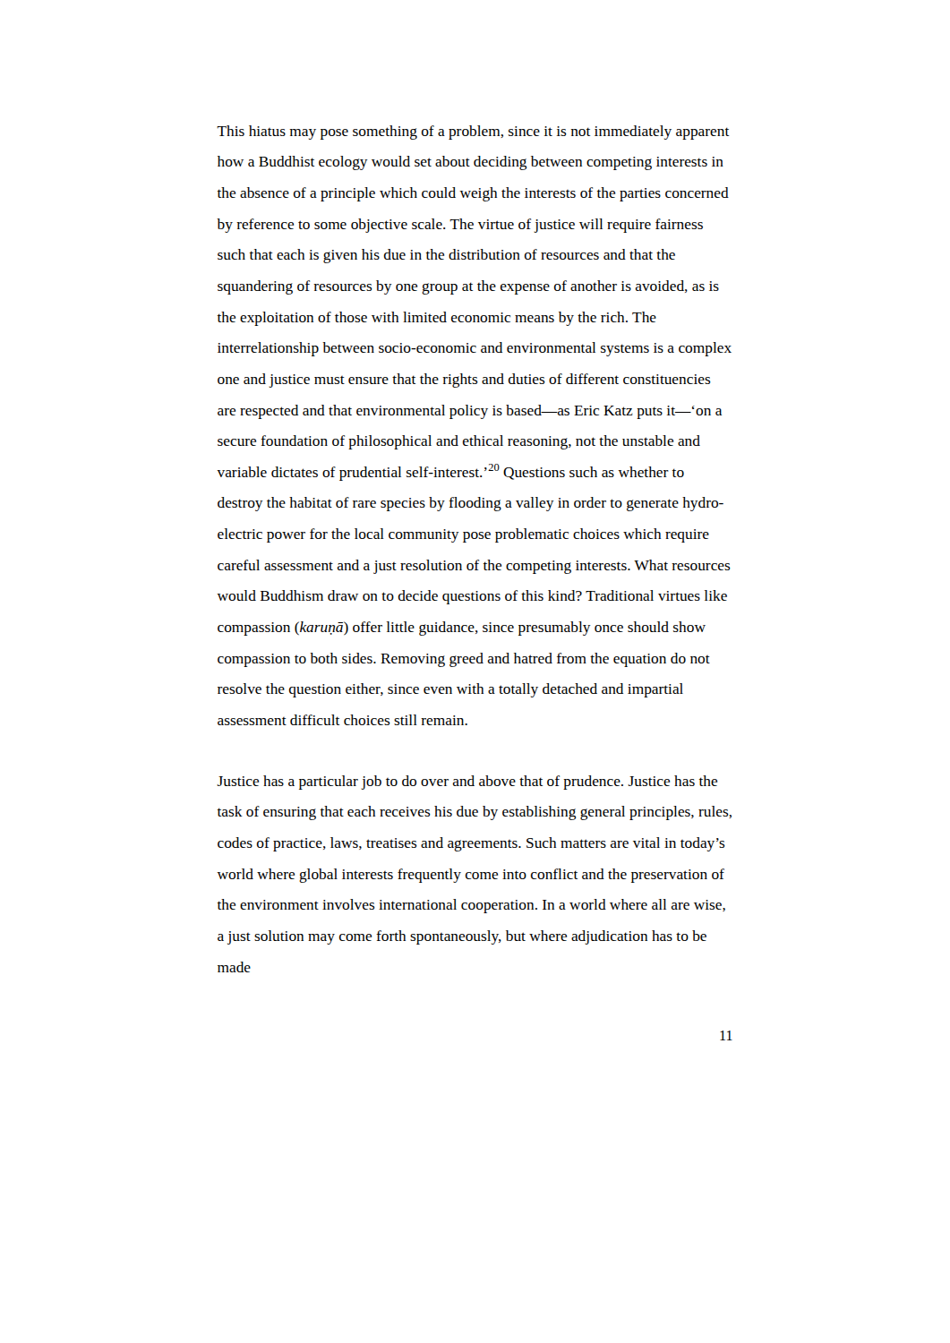This hiatus may pose something of a problem, since it is not immediately apparent how a Buddhist ecology would set about deciding between competing interests in the absence of a principle which could weigh the interests of the parties concerned by reference to some objective scale. The virtue of justice will require fairness such that each is given his due in the distribution of resources and that the squandering of resources by one group at the expense of another is avoided, as is the exploitation of those with limited economic means by the rich. The interrelationship between socio-economic and environmental systems is a complex one and justice must ensure that the rights and duties of different constituencies are respected and that environmental policy is based—as Eric Katz puts it—‘on a secure foundation of philosophical and ethical reasoning, not the unstable and variable dictates of prudential self-interest.’20 Questions such as whether to destroy the habitat of rare species by flooding a valley in order to generate hydro-electric power for the local community pose problematic choices which require careful assessment and a just resolution of the competing interests. What resources would Buddhism draw on to decide questions of this kind? Traditional virtues like compassion (karuṇā) offer little guidance, since presumably once should show compassion to both sides. Removing greed and hatred from the equation do not resolve the question either, since even with a totally detached and impartial assessment difficult choices still remain.
Justice has a particular job to do over and above that of prudence. Justice has the task of ensuring that each receives his due by establishing general principles, rules, codes of practice, laws, treatises and agreements. Such matters are vital in today’s world where global interests frequently come into conflict and the preservation of the environment involves international cooperation. In a world where all are wise, a just solution may come forth spontaneously, but where adjudication has to be made
11